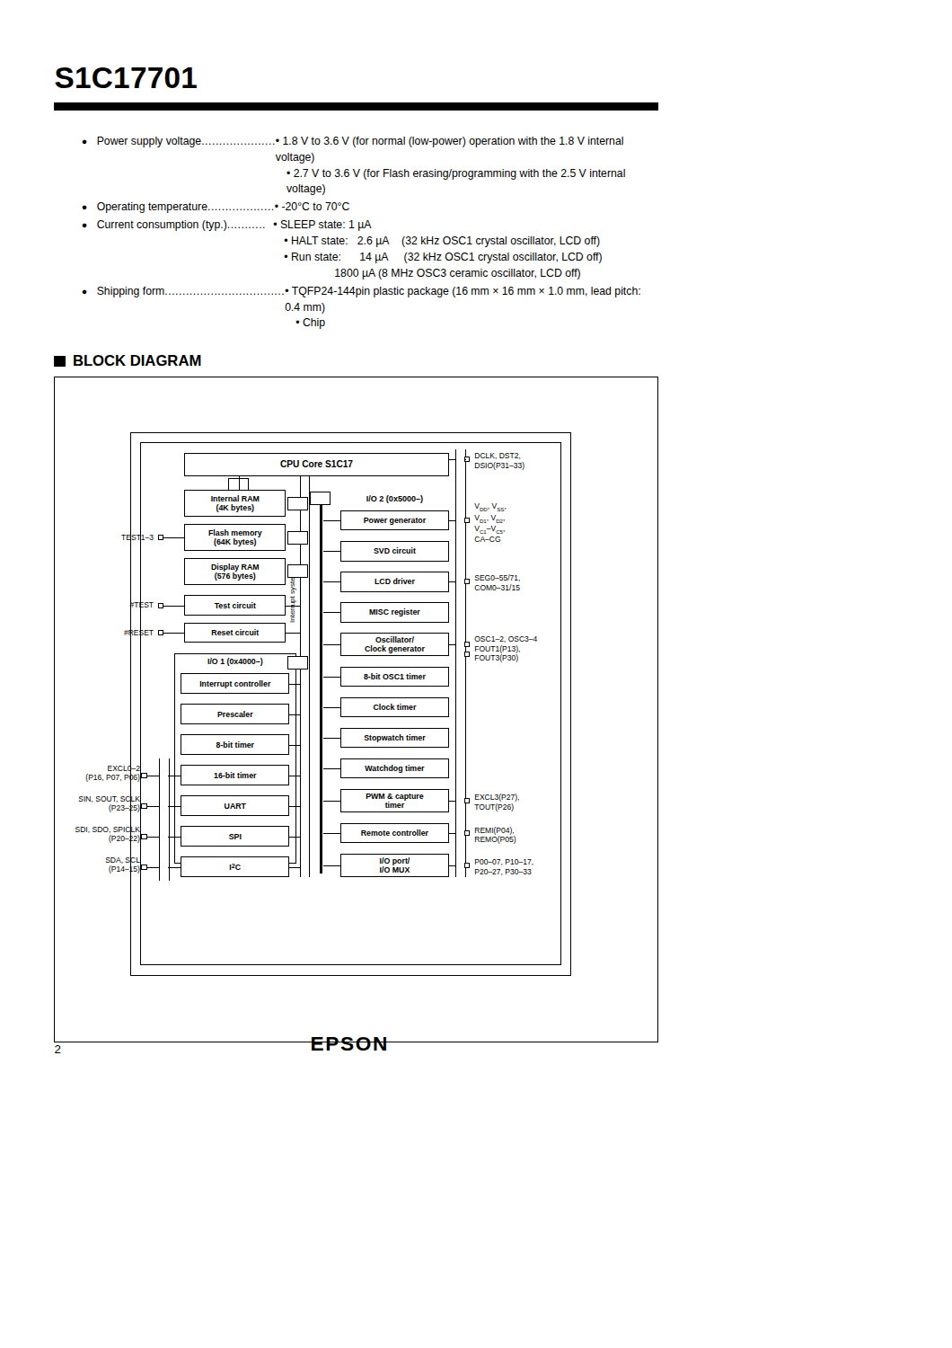S1C17701
●
Power supply voltage.....................
• 1.8 V to 3.6 V (for normal (low-power) operation with the 1.8 V internal voltage) • 2.7 V to 3.6 V (for Flash erasing/programming with the 2.5 V internal voltage)
●
Operating temperature...................
• -20°C to 70°C
●
Current consumption (typ.)...........
• SLEEP state: 1 µA • HALT state: 2.6 µA (32 kHz OSC1 crystal oscillator, LCD off) • Run state: 14 µA (32 kHz OSC1 crystal oscillator, LCD off) 1800 µA (8 MHz OSC3 ceramic oscillator, LCD off)
●
Shipping form..................................
• TQFP24-144pin plastic package (16 mm × 16 mm × 1.0 mm, lead pitch: 0.4 mm) • Chip
BLOCK DIAGRAM
CPU Core S1C17
Interrupt system
Internal RAM
(4K bytes)
Flash memory
(64K bytes)
Display RAM
(576 bytes)
Test circuit
Reset circuit
I/O 1 (0x4000–)
Interrupt controller
Prescaler
8-bit timer
16-bit timer
UART
SPI
I2C
I/O 2 (0x5000–)
Power generator
SVD circuit
LCD driver
MISC register
Oscillator/
Clock generator
8-bit OSC1 timer
Clock timer
Stopwatch timer
Watchdog timer
PWM & capture
timer
Remote controller
I/O port/
I/O MUX
DCLK, DST2,
DSIO(P31–33)
VDD, VSS,
VD1, VD2,
VC1–VC5,
CA–CG
SEG0–55/71,
COM0–31/15
OSC1–2, OSC3–4
FOUT1(P13),
FOUT3(P30)
EXCL3(P27),
TOUT(P26)
REMI(P04),
REMO(P05)
P00–07, P10–17,
P20–27, P30–33
TEST1–3
#TEST
#RESET
EXCL0–2
(P16, P07, P06)
SIN, SOUT, SCLK
(P23–25)
SDI, SDO, SPICLK
(P20–22)
SDA, SCL
(P14–15)
2
EPSON